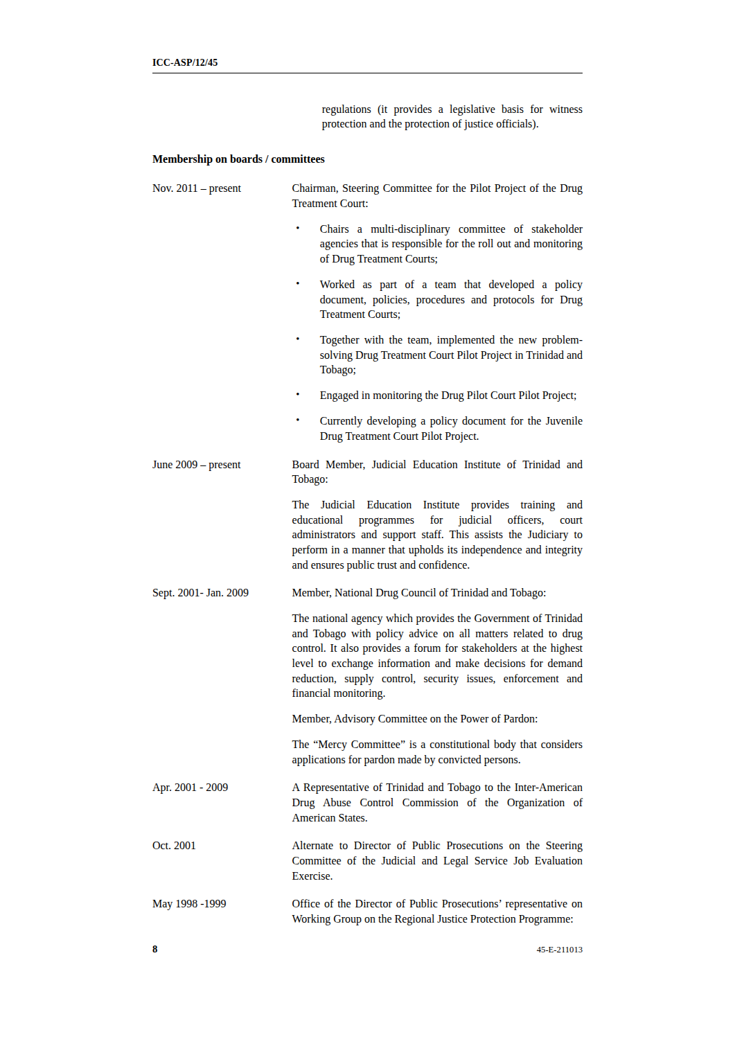ICC-ASP/12/45
regulations (it provides a legislative basis for witness protection and the protection of justice officials).
Membership on boards / committees
| Nov. 2011 – present | Chairman, Steering Committee for the Pilot Project of the Drug Treatment Court: Chairs a multi-disciplinary committee of stakeholder agencies that is responsible for the roll out and monitoring of Drug Treatment Courts; Worked as part of a team that developed a policy document, policies, procedures and protocols for Drug Treatment Courts; Together with the team, implemented the new problem-solving Drug Treatment Court Pilot Project in Trinidad and Tobago; Engaged in monitoring the Drug Pilot Court Pilot Project; Currently developing a policy document for the Juvenile Drug Treatment Court Pilot Project. |
| June 2009 – present | Board Member, Judicial Education Institute of Trinidad and Tobago: The Judicial Education Institute provides training and educational programmes for judicial officers, court administrators and support staff. This assists the Judiciary to perform in a manner that upholds its independence and integrity and ensures public trust and confidence. |
| Sept. 2001- Jan. 2009 | Member, National Drug Council of Trinidad and Tobago: The national agency which provides the Government of Trinidad and Tobago with policy advice on all matters related to drug control. It also provides a forum for stakeholders at the highest level to exchange information and make decisions for demand reduction, supply control, security issues, enforcement and financial monitoring. Member, Advisory Committee on the Power of Pardon: The “Mercy Committee” is a constitutional body that considers applications for pardon made by convicted persons. |
| Apr. 2001 - 2009 | A Representative of Trinidad and Tobago to the Inter-American Drug Abuse Control Commission of the Organization of American States. |
| Oct. 2001 | Alternate to Director of Public Prosecutions on the Steering Committee of the Judicial and Legal Service Job Evaluation Exercise. |
| May 1998 -1999 | Office of the Director of Public Prosecutions’ representative on Working Group on the Regional Justice Protection Programme: |
8 45-E-211013